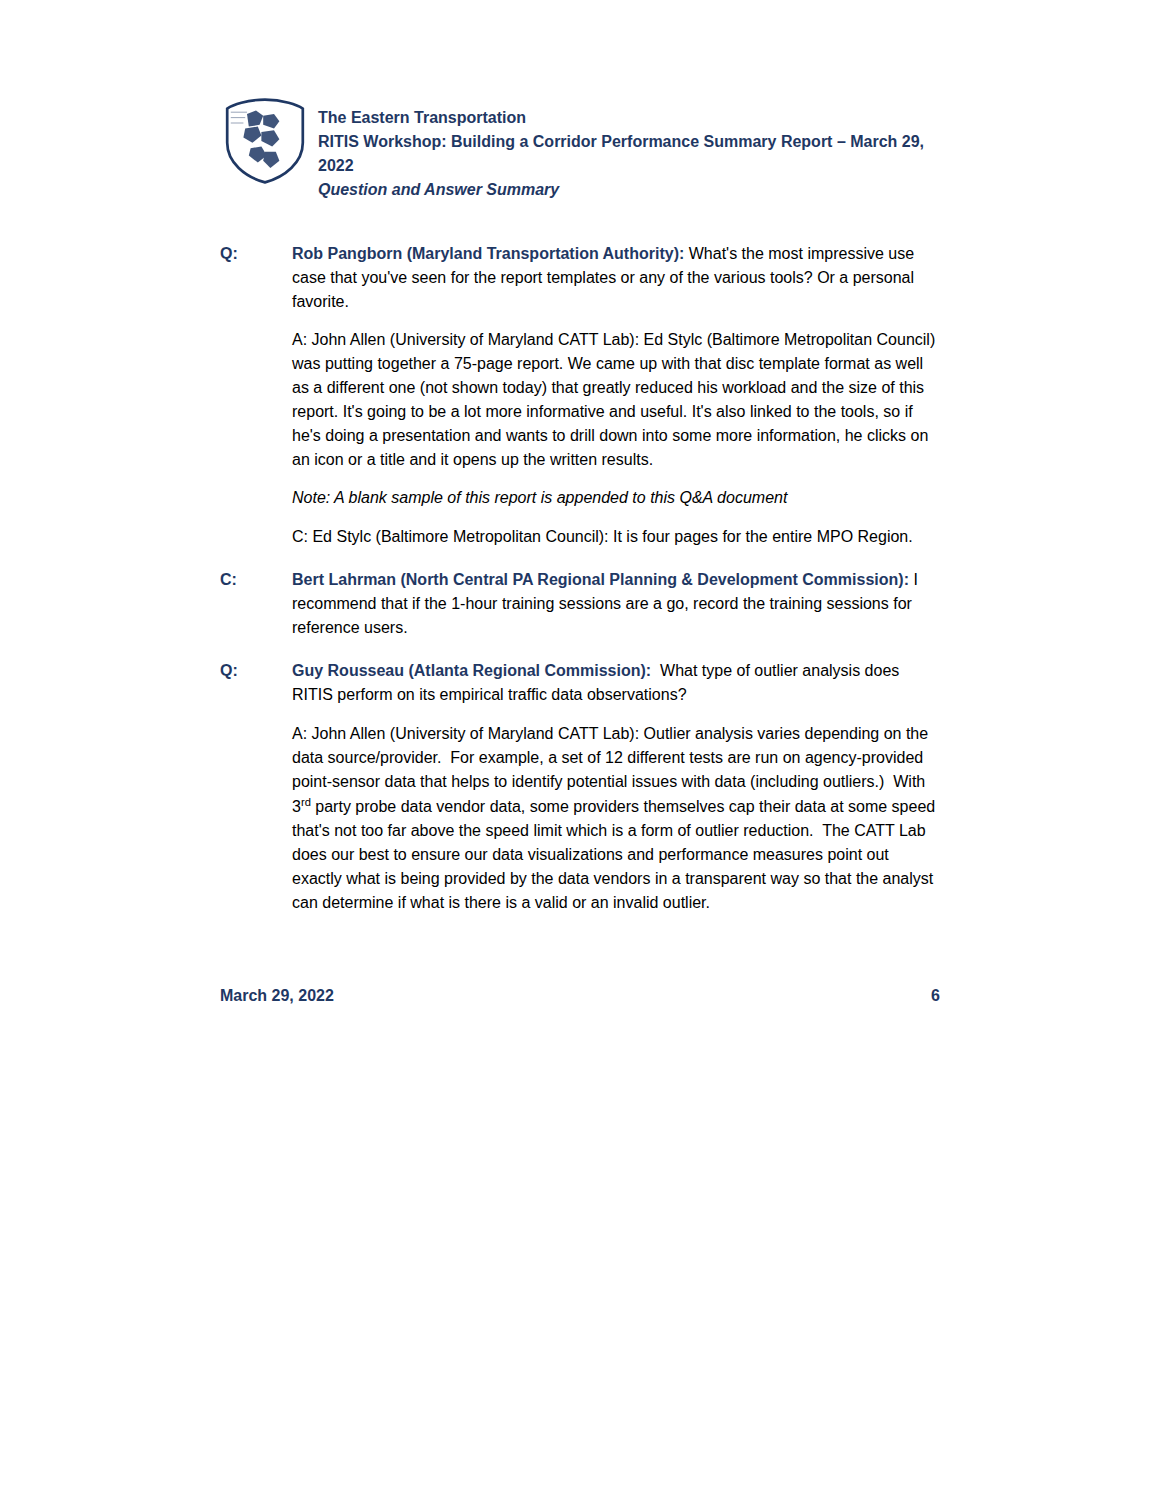The Eastern Transportation RITIS Workshop: Building a Corridor Performance Summary Report – March 29, 2022 Question and Answer Summary
Q:
Rob Pangborn (Maryland Transportation Authority): What's the most impressive use case that you've seen for the report templates or any of the various tools? Or a personal favorite.
A: John Allen (University of Maryland CATT Lab): Ed Stylc (Baltimore Metropolitan Council) was putting together a 75-page report. We came up with that disc template format as well as a different one (not shown today) that greatly reduced his workload and the size of this report. It's going to be a lot more informative and useful. It's also linked to the tools, so if he's doing a presentation and wants to drill down into some more information, he clicks on an icon or a title and it opens up the written results.
Note: A blank sample of this report is appended to this Q&A document
C: Ed Stylc (Baltimore Metropolitan Council): It is four pages for the entire MPO Region.
C:
Bert Lahrman (North Central PA Regional Planning & Development Commission): I recommend that if the 1-hour training sessions are a go, record the training sessions for reference users.
Q:
Guy Rousseau (Atlanta Regional Commission): What type of outlier analysis does RITIS perform on its empirical traffic data observations?
A: John Allen (University of Maryland CATT Lab): Outlier analysis varies depending on the data source/provider. For example, a set of 12 different tests are run on agency-provided point-sensor data that helps to identify potential issues with data (including outliers.) With 3rd party probe data vendor data, some providers themselves cap their data at some speed that's not too far above the speed limit which is a form of outlier reduction. The CATT Lab does our best to ensure our data visualizations and performance measures point out exactly what is being provided by the data vendors in a transparent way so that the analyst can determine if what is there is a valid or an invalid outlier.
March 29, 2022
6